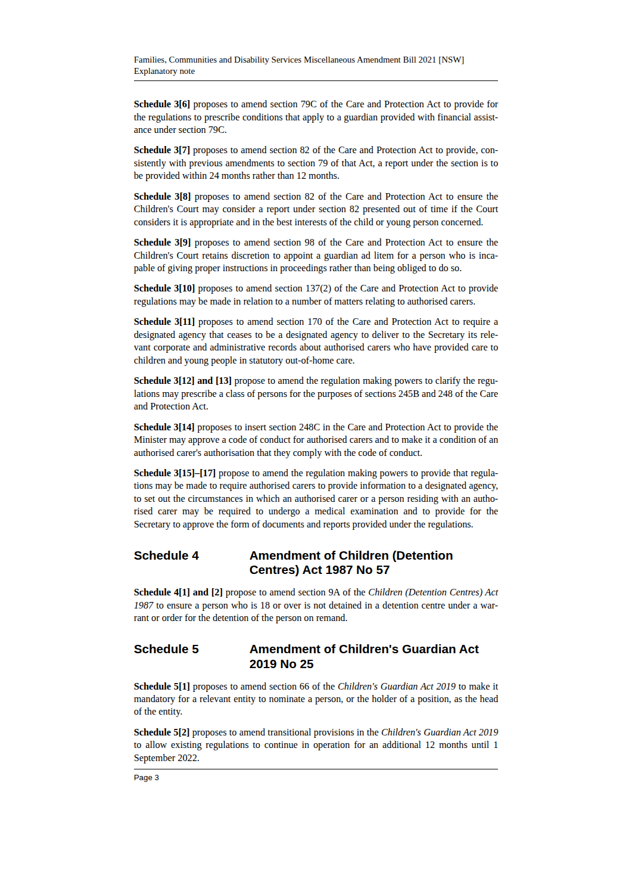Families, Communities and Disability Services Miscellaneous Amendment Bill 2021 [NSW]
Explanatory note
Schedule 3[6] proposes to amend section 79C of the Care and Protection Act to provide for the regulations to prescribe conditions that apply to a guardian provided with financial assistance under section 79C.
Schedule 3[7] proposes to amend section 82 of the Care and Protection Act to provide, consistently with previous amendments to section 79 of that Act, a report under the section is to be provided within 24 months rather than 12 months.
Schedule 3[8] proposes to amend section 82 of the Care and Protection Act to ensure the Children's Court may consider a report under section 82 presented out of time if the Court considers it is appropriate and in the best interests of the child or young person concerned.
Schedule 3[9] proposes to amend section 98 of the Care and Protection Act to ensure the Children's Court retains discretion to appoint a guardian ad litem for a person who is incapable of giving proper instructions in proceedings rather than being obliged to do so.
Schedule 3[10] proposes to amend section 137(2) of the Care and Protection Act to provide regulations may be made in relation to a number of matters relating to authorised carers.
Schedule 3[11] proposes to amend section 170 of the Care and Protection Act to require a designated agency that ceases to be a designated agency to deliver to the Secretary its relevant corporate and administrative records about authorised carers who have provided care to children and young people in statutory out-of-home care.
Schedule 3[12] and [13] propose to amend the regulation making powers to clarify the regulations may prescribe a class of persons for the purposes of sections 245B and 248 of the Care and Protection Act.
Schedule 3[14] proposes to insert section 248C in the Care and Protection Act to provide the Minister may approve a code of conduct for authorised carers and to make it a condition of an authorised carer's authorisation that they comply with the code of conduct.
Schedule 3[15]–[17] propose to amend the regulation making powers to provide that regulations may be made to require authorised carers to provide information to a designated agency, to set out the circumstances in which an authorised carer or a person residing with an authorised carer may be required to undergo a medical examination and to provide for the Secretary to approve the form of documents and reports provided under the regulations.
Schedule 4 Amendment of Children (Detention Centres) Act 1987 No 57
Schedule 4[1] and [2] propose to amend section 9A of the Children (Detention Centres) Act 1987 to ensure a person who is 18 or over is not detained in a detention centre under a warrant or order for the detention of the person on remand.
Schedule 5 Amendment of Children's Guardian Act 2019 No 25
Schedule 5[1] proposes to amend section 66 of the Children's Guardian Act 2019 to make it mandatory for a relevant entity to nominate a person, or the holder of a position, as the head of the entity.
Schedule 5[2] proposes to amend transitional provisions in the Children's Guardian Act 2019 to allow existing regulations to continue in operation for an additional 12 months until 1 September 2022.
Page 3